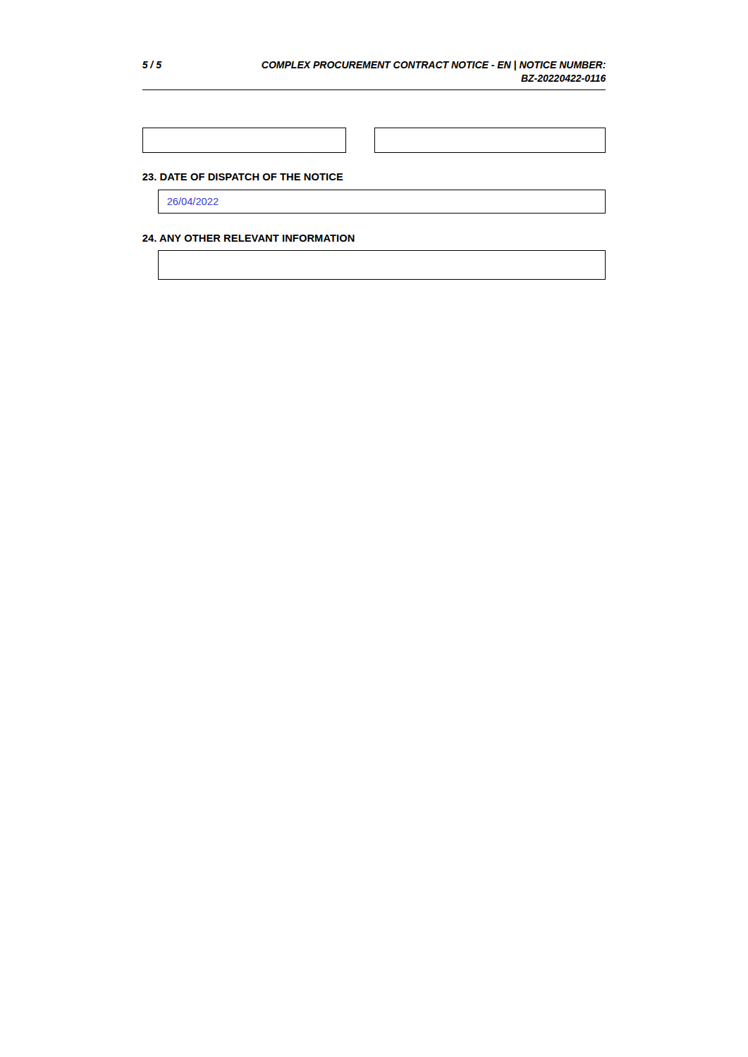5 / 5
COMPLEX PROCUREMENT CONTRACT NOTICE - EN | NOTICE NUMBER:
BZ-20220422-0116
23. DATE OF DISPATCH OF THE NOTICE
26/04/2022
24. ANY OTHER RELEVANT INFORMATION